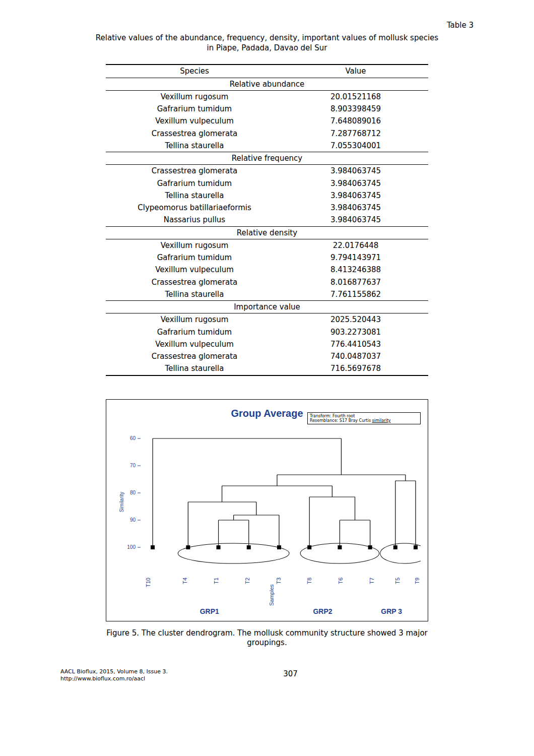Table 3
Relative values of the abundance, frequency, density, important values of mollusk species
in Piape, Padada, Davao del Sur
| Species | Value |
| --- | --- |
| Relative abundance |
| Vexillum rugosum | 20.01521168 |
| Gafrarium tumidum | 8.903398459 |
| Vexillum vulpeculum | 7.648089016 |
| Crassestrea glomerata | 7.287768712 |
| Tellina staurella | 7.055304001 |
| Relative frequency |
| Crassestrea glomerata | 3.984063745 |
| Gafrarium tumidum | 3.984063745 |
| Tellina staurella | 3.984063745 |
| Clypeomorus batillariaeformis | 3.984063745 |
| Nassarius pullus | 3.984063745 |
| Relative density |
| Vexillum rugosum | 22.0176448 |
| Gafrarium tumidum | 9.794143971 |
| Vexillum vulpeculum | 8.413246388 |
| Crassestrea glomerata | 8.016877637 |
| Tellina staurella | 7.761155862 |
| Importance value |
| Vexillum rugosum | 2025.520443 |
| Gafrarium tumidum | 903.2273081 |
| Vexillum vulpeculum | 776.4410543 |
| Crassestrea glomerata | 740.0487037 |
| Tellina staurella | 716.5697678 |
Group Average
Transform: Fourth root
Resemblance: S17 Bray Curtis similarity
Similarity
60 70 80 90 100
T10 T4 T1 T2 T3 T8 T6 T7 T5 T9 Samples
GRP1 GRP2 GRP 3
Figure 5. The cluster dendrogram. The mollusk community structure showed 3 major
groupings.
AACL Bioflux, 2015, Volume 8, Issue 3.
http://www.bioflux.com.ro/aacl
307